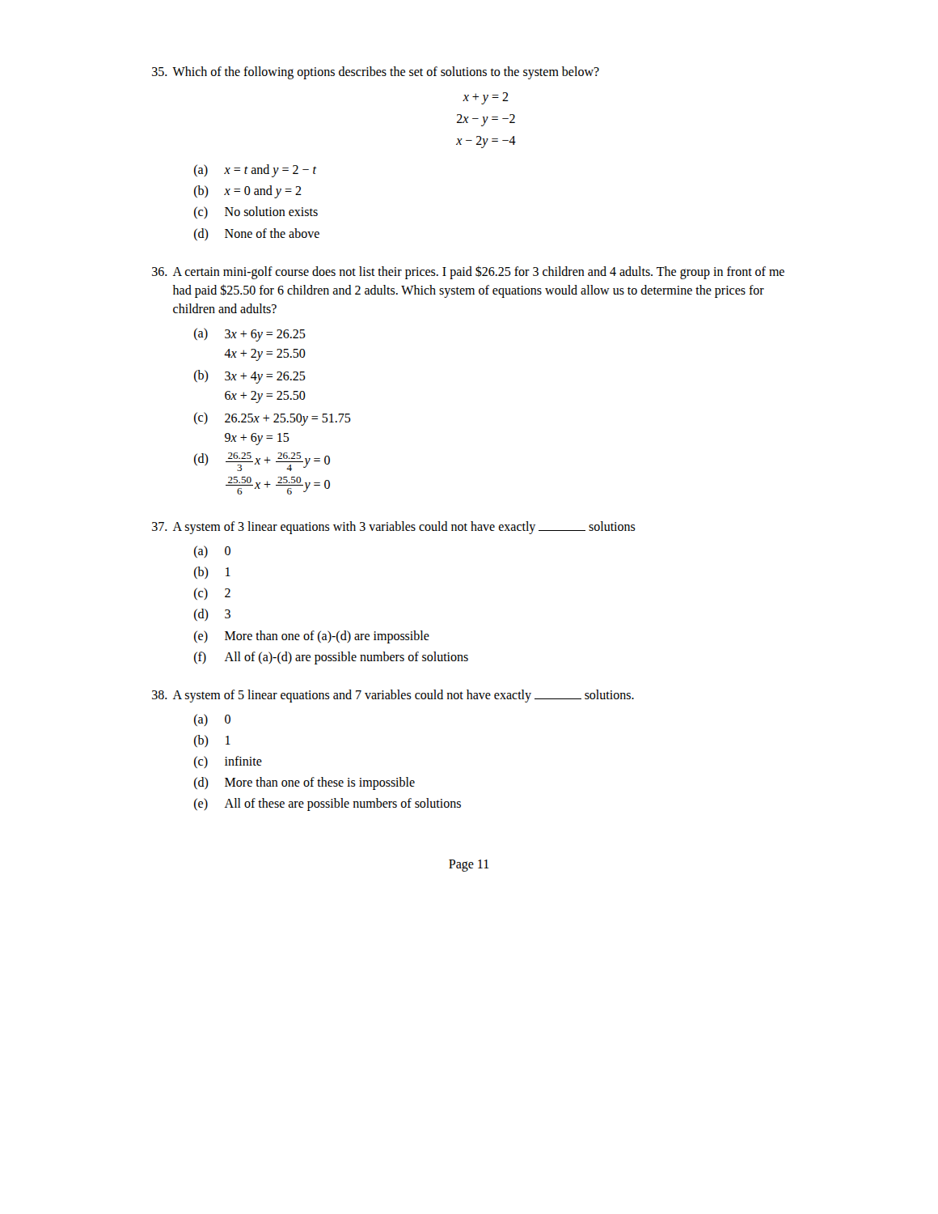Which of the following options describes the set of solutions to the system below?
x + y = 2
2x − y = −2
x − 2y = −4
x = t and y = 2 − t
x = 0 and y = 2
No solution exists
None of the above
A certain mini-golf course does not list their prices. I paid $26.25 for 3 children and 4 adults. The group in front of me had paid $25.50 for 6 children and 2 adults. Which system of equations would allow us to determine the prices for children and adults?
3x + 6y = 26.25
4x + 2y = 25.50
3x + 4y = 26.25
6x + 2y = 25.50
26.25x + 25.50y = 51.75
9x + 6y = 15
26.253 x + 26.254 y = 0
25.506 x + 25.506 y = 0
A system of 3 linear equations with 3 variables could not have exactly solutions
0
1
2
3
More than one of (a)-(d) are impossible
All of (a)-(d) are possible numbers of solutions
A system of 5 linear equations and 7 variables could not have exactly solutions.
0
1
infinite
More than one of these is impossible
All of these are possible numbers of solutions
Page 11